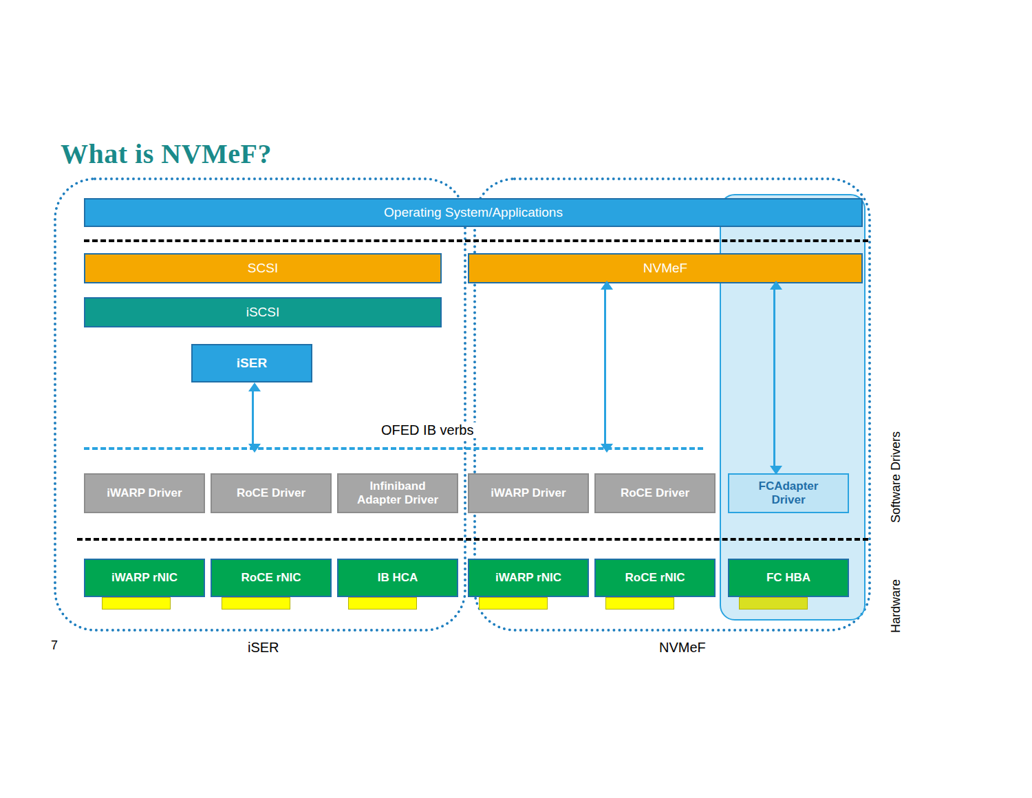What is NVMeF?
Operating System/Applications
OFED IB verbs
SCSI
iSCSI
iSER
NVMeF
iWARP Driver
RoCE Driver
Infiniband
Adapter Driver
iWARP Driver
RoCE Driver
FCAdapter
Driver
iWARP rNIC
RoCE rNIC
IB HCA
iWARP rNIC
RoCE rNIC
FC HBA
Software Drivers
Hardware
iSER
NVMeF
7